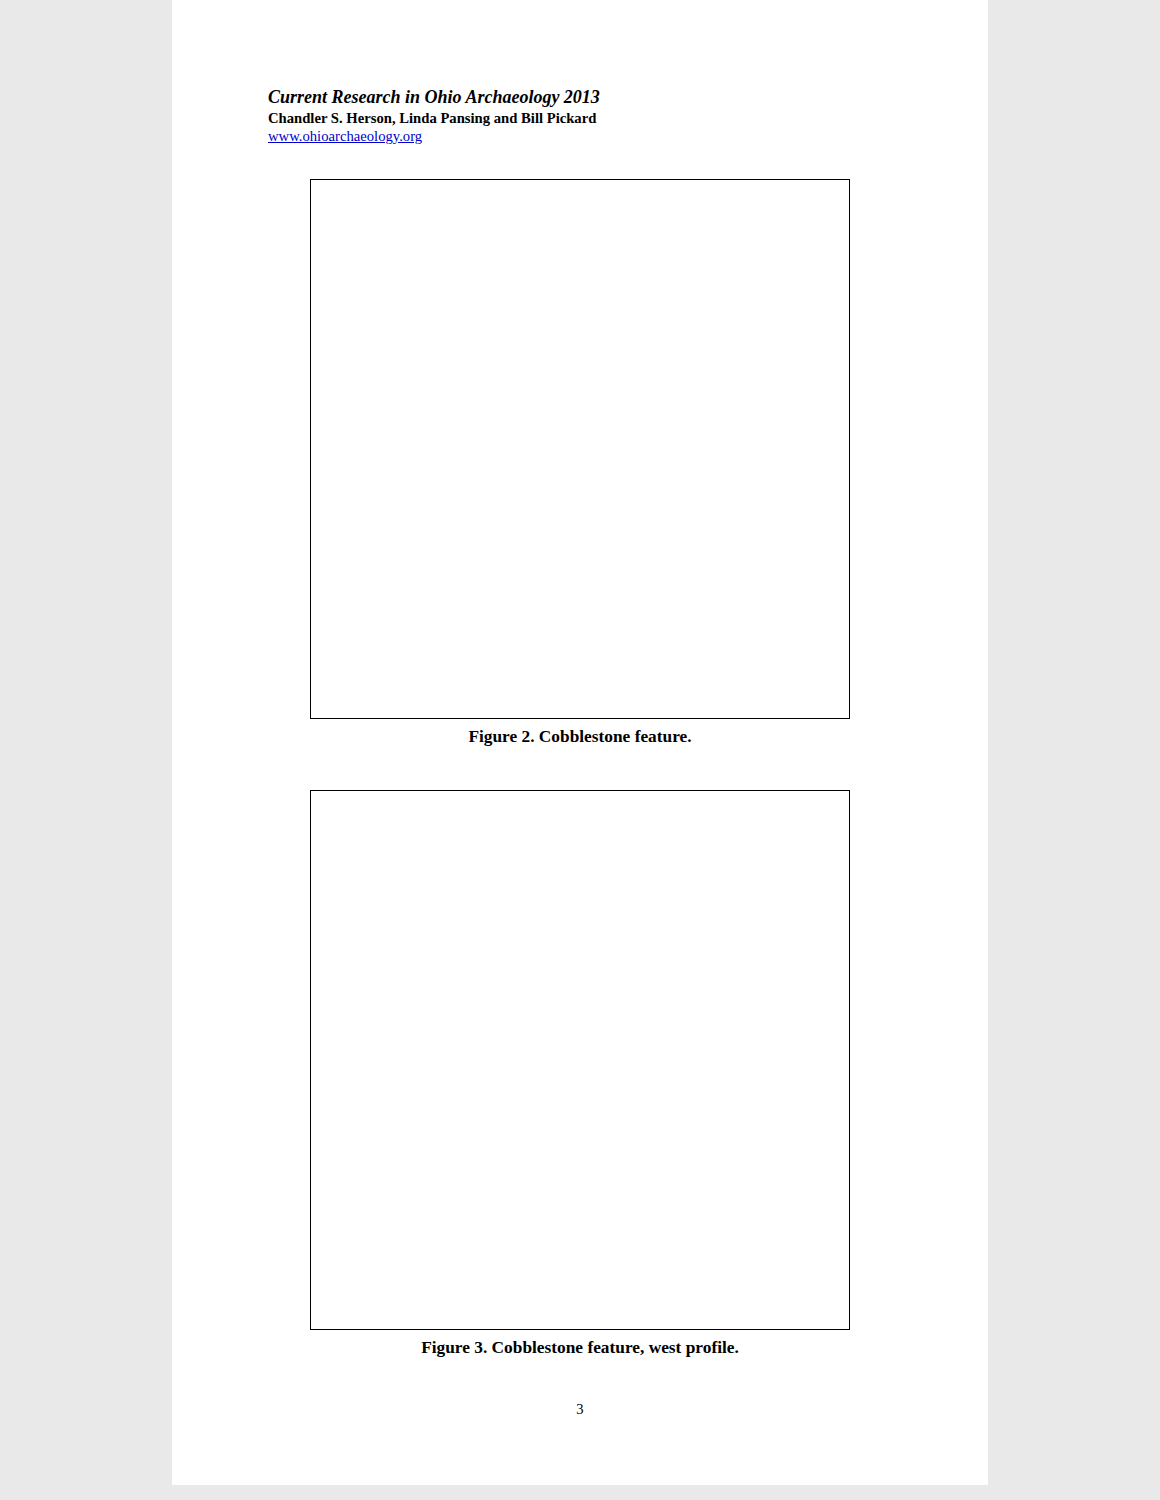Current Research in Ohio Archaeology 2013
Chandler S. Herson, Linda Pansing and Bill Pickard
www.ohioarchaeology.org
Figure 2. Cobblestone feature.
Figure 3. Cobblestone feature, west profile.
3